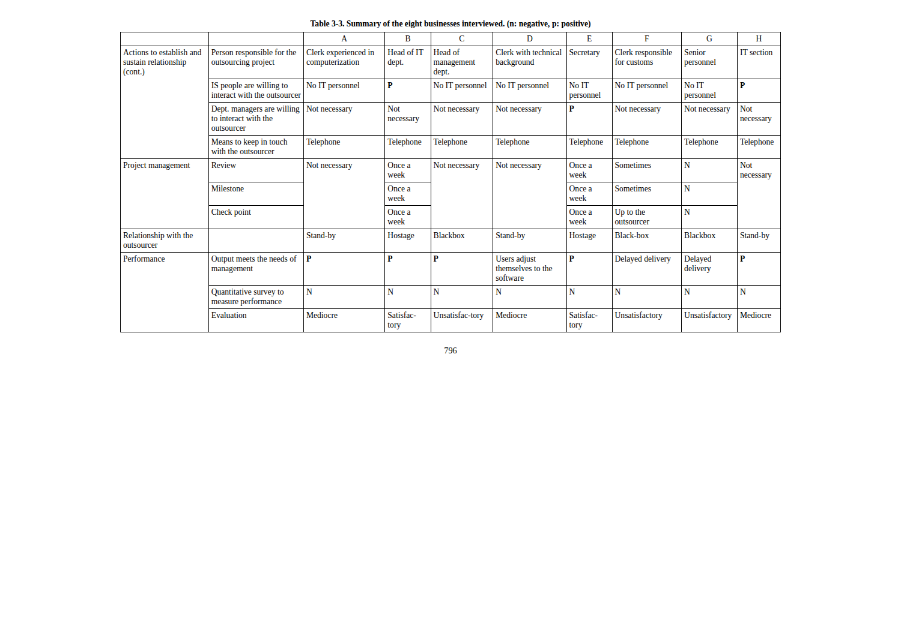Table 3-3. Summary of the eight businesses interviewed. (n: negative, p: positive)
| | | A | B | C | D | E | F | G | H |
| --- | --- | --- | --- | --- | --- | --- | --- | --- | --- |
| Actions to establish and sustain relationship (cont.) | Person responsible for the outsourcing project | Clerk experienced in computerization | Head of IT dept. | Head of management dept. | Clerk with technical background | Secretary | Clerk responsible for customs | Senior personnel | IT section |
| IS people are willing to interact with the outsourcer | No IT personnel | P | No IT personnel | No IT personnel | No IT personnel | No IT personnel | No IT personnel | P |
| Dept. managers are willing to interact with the outsourcer | Not necessary | Not necessary | Not necessary | Not necessary | P | Not necessary | Not necessary | Not necessary |
| Means to keep in touch with the outsourcer | Telephone | Telephone | Telephone | Telephone | Telephone | Telephone | Telephone | Telephone |
| Project management | Review | Not necessary | Once a week | Not necessary | Not necessary | Once a week | Sometimes | N | Not necessary |
| Milestone | Once a week | Once a week | Sometimes | N |
| Check point | Once a week | Once a week | Up to the outsourcer | N |
| Relationship with the outsourcer | | Stand-by | Hostage | Blackbox | Stand-by | Hostage | Black-box | Blackbox | Stand-by |
| Performance | Output meets the needs of management | P | P | P | Users adjust themselves to the software | P | Delayed delivery | Delayed delivery | P |
| Quantitative survey to measure performance | N | N | N | N | N | N | N | N |
| Evaluation | Mediocre | Satisfac-tory | Unsatisfac-tory | Mediocre | Satisfac-tory | Unsatisfactory | Unsatisfactory | Mediocre |
796